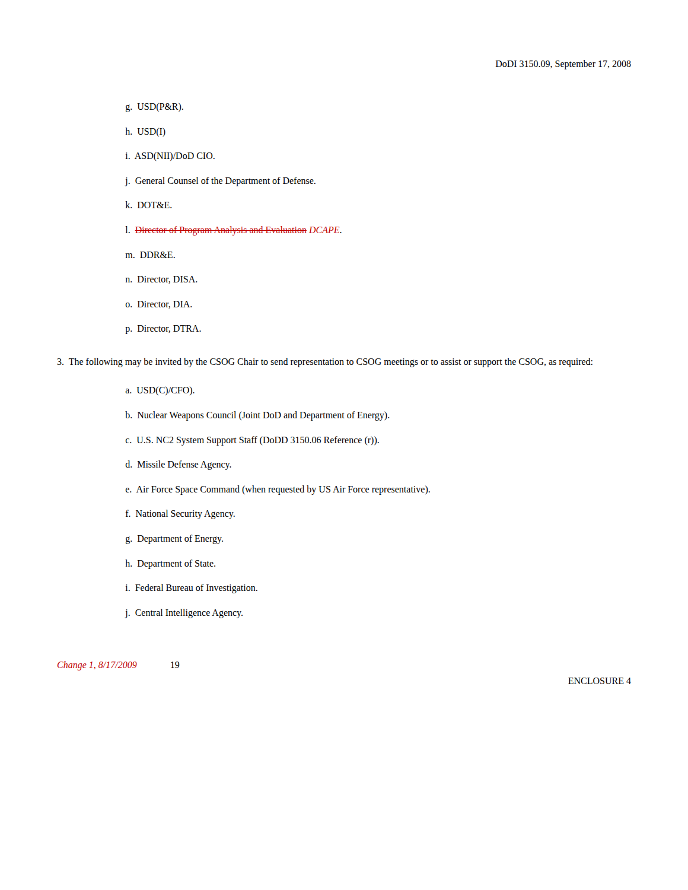DoDI 3150.09, September 17, 2008
g. USD(P&R).
h. USD(I)
i. ASD(NII)/DoD CIO.
j. General Counsel of the Department of Defense.
k. DOT&E.
l. Director of Program Analysis and Evaluation DCAPE.
m. DDR&E.
n. Director, DISA.
o. Director, DIA.
p. Director, DTRA.
3. The following may be invited by the CSOG Chair to send representation to CSOG meetings or to assist or support the CSOG, as required:
a. USD(C)/CFO).
b. Nuclear Weapons Council (Joint DoD and Department of Energy).
c. U.S. NC2 System Support Staff (DoDD 3150.06 Reference (r)).
d. Missile Defense Agency.
e. Air Force Space Command (when requested by US Air Force representative).
f. National Security Agency.
g. Department of Energy.
h. Department of State.
i. Federal Bureau of Investigation.
j. Central Intelligence Agency.
Change 1, 8/17/200919 ENCLOSURE 4